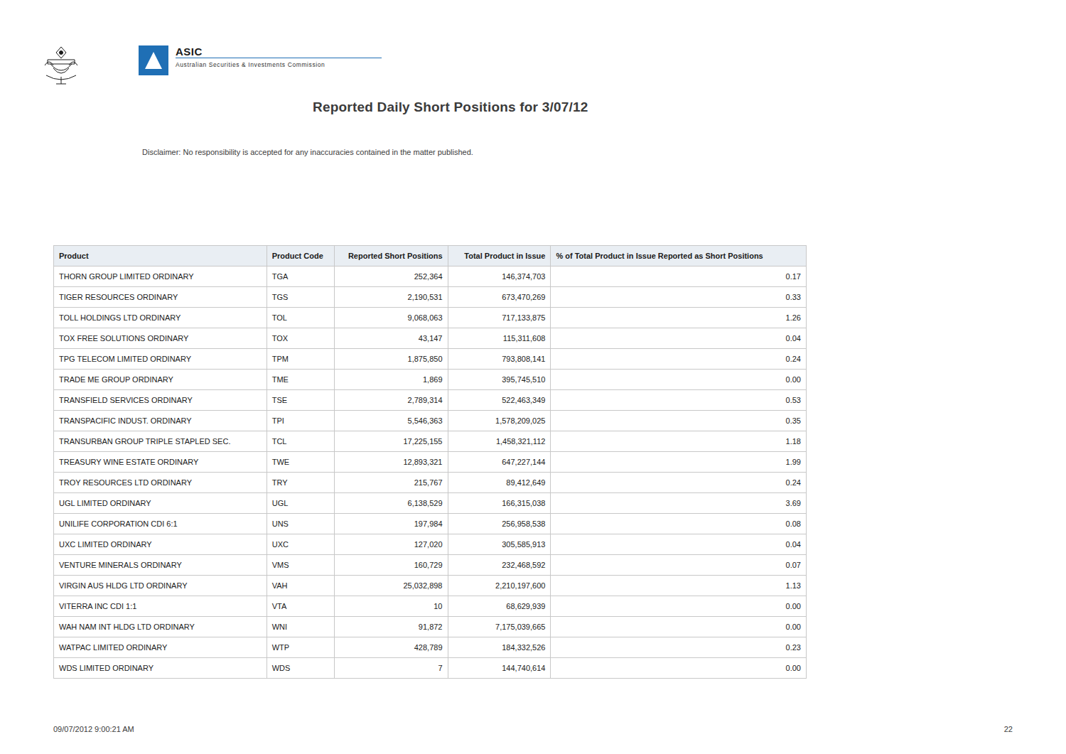ASIC
Australian Securities & Investments Commission
Reported Daily Short Positions for 3/07/12
Disclaimer: No responsibility is accepted for any inaccuracies contained in the matter published.
| Product | Product Code | Reported Short Positions | Total Product in Issue | % of Total Product in Issue Reported as Short Positions |
| --- | --- | --- | --- | --- |
| THORN GROUP LIMITED ORDINARY | TGA | 252,364 | 146,374,703 | 0.17 |
| TIGER RESOURCES ORDINARY | TGS | 2,190,531 | 673,470,269 | 0.33 |
| TOLL HOLDINGS LTD ORDINARY | TOL | 9,068,063 | 717,133,875 | 1.26 |
| TOX FREE SOLUTIONS ORDINARY | TOX | 43,147 | 115,311,608 | 0.04 |
| TPG TELECOM LIMITED ORDINARY | TPM | 1,875,850 | 793,808,141 | 0.24 |
| TRADE ME GROUP ORDINARY | TME | 1,869 | 395,745,510 | 0.00 |
| TRANSFIELD SERVICES ORDINARY | TSE | 2,789,314 | 522,463,349 | 0.53 |
| TRANSPACIFIC INDUST. ORDINARY | TPI | 5,546,363 | 1,578,209,025 | 0.35 |
| TRANSURBAN GROUP TRIPLE STAPLED SEC. | TCL | 17,225,155 | 1,458,321,112 | 1.18 |
| TREASURY WINE ESTATE ORDINARY | TWE | 12,893,321 | 647,227,144 | 1.99 |
| TROY RESOURCES LTD ORDINARY | TRY | 215,767 | 89,412,649 | 0.24 |
| UGL LIMITED ORDINARY | UGL | 6,138,529 | 166,315,038 | 3.69 |
| UNILIFE CORPORATION CDI 6:1 | UNS | 197,984 | 256,958,538 | 0.08 |
| UXC LIMITED ORDINARY | UXC | 127,020 | 305,585,913 | 0.04 |
| VENTURE MINERALS ORDINARY | VMS | 160,729 | 232,468,592 | 0.07 |
| VIRGIN AUS HLDG LTD ORDINARY | VAH | 25,032,898 | 2,210,197,600 | 1.13 |
| VITERRA INC CDI 1:1 | VTA | 10 | 68,629,939 | 0.00 |
| WAH NAM INT HLDG LTD ORDINARY | WNI | 91,872 | 7,175,039,665 | 0.00 |
| WATPAC LIMITED ORDINARY | WTP | 428,789 | 184,332,526 | 0.23 |
| WDS LIMITED ORDINARY | WDS | 7 | 144,740,614 | 0.00 |
09/07/2012 9:00:21 AM
22